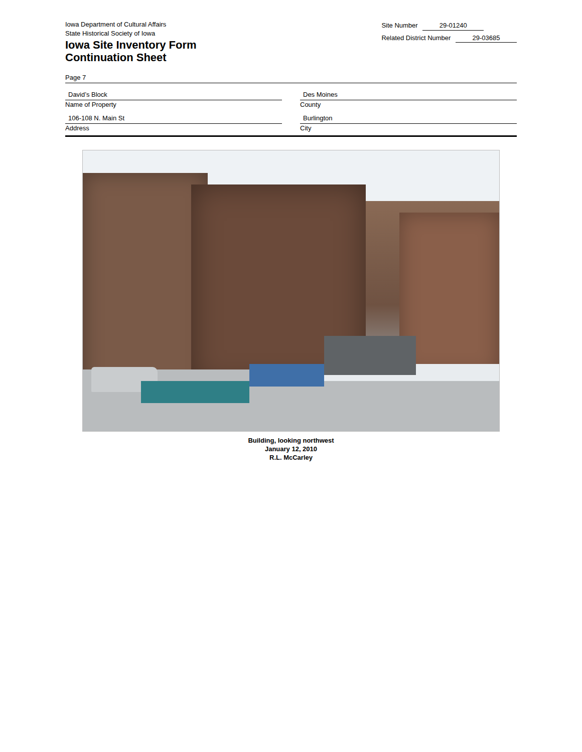Iowa Department of Cultural Affairs
State Historical Society of Iowa
Iowa Site Inventory Form
Continuation Sheet
Site Number 29-01240
Related District Number 29-03685
Page 7
David’s Block
Name of Property
Des Moines
County
106-108 N. Main St
Address
Burlington
City
Building, looking northwest
January 12, 2010
R.L. McCarley